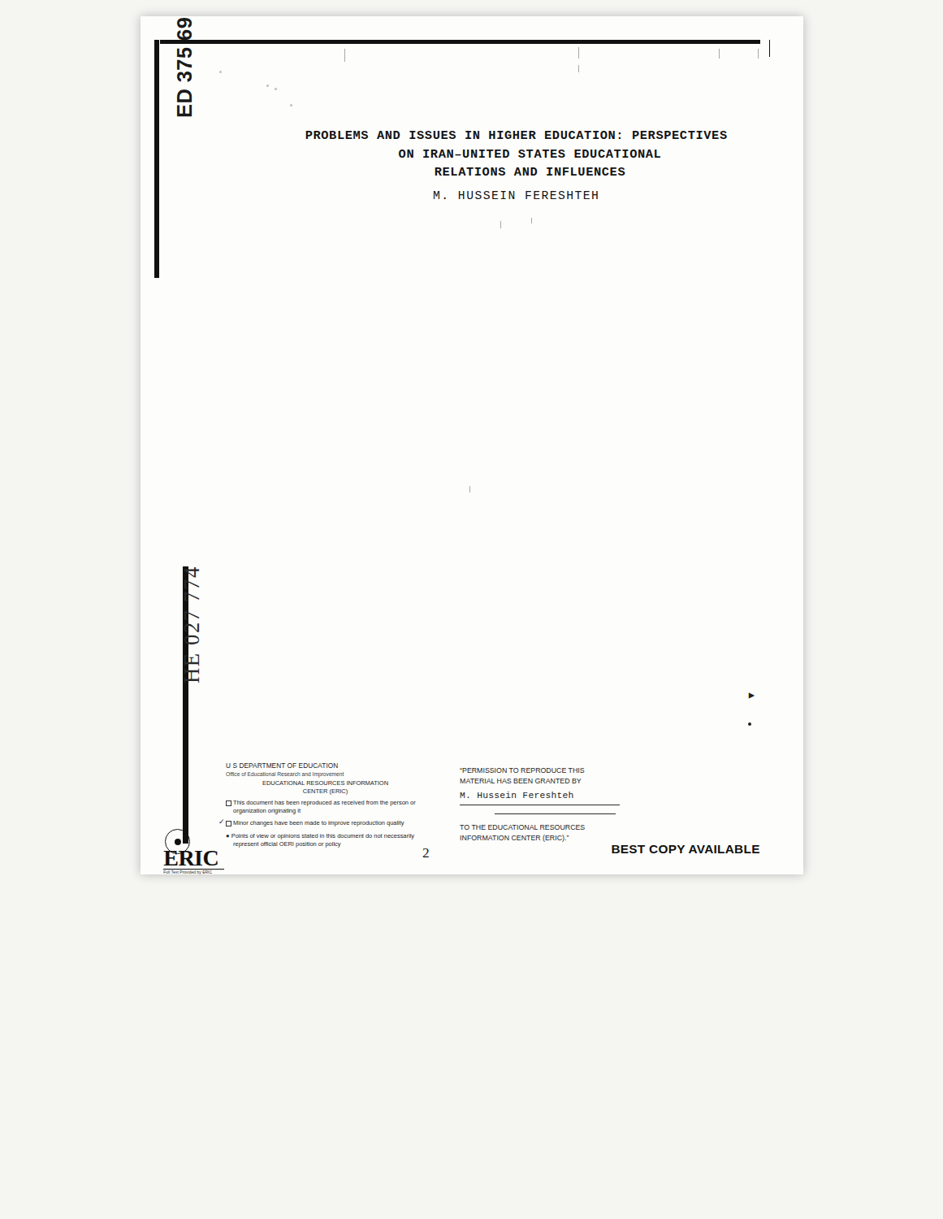ED 375 690
HE 027 774
PROBLEMS AND ISSUES IN HIGHER EDUCATION: PERSPECTIVES
ON IRAN–UNITED STATES EDUCATIONAL
RELATIONS AND INFLUENCES
M. HUSSEIN FERESHTEH
▶
U S DEPARTMENT OF EDUCATION
Office of Educational Research and Improvement
EDUCATIONAL RESOURCES INFORMATION
CENTER (ERIC)
This document has been reproduced as received from the person or organization originating it
Minor changes have been made to improve reproduction quality
● Points of view or opinions stated in this document do not necessarily represent official OERI position or policy
“PERMISSION TO REPRODUCE THIS
MATERIAL HAS BEEN GRANTED BY
M. Hussein Fereshteh
TO THE EDUCATIONAL RESOURCES
INFORMATION CENTER (ERIC).”
2
BEST COPY AVAILABLE
ERIC
Full Text Provided by ERIC